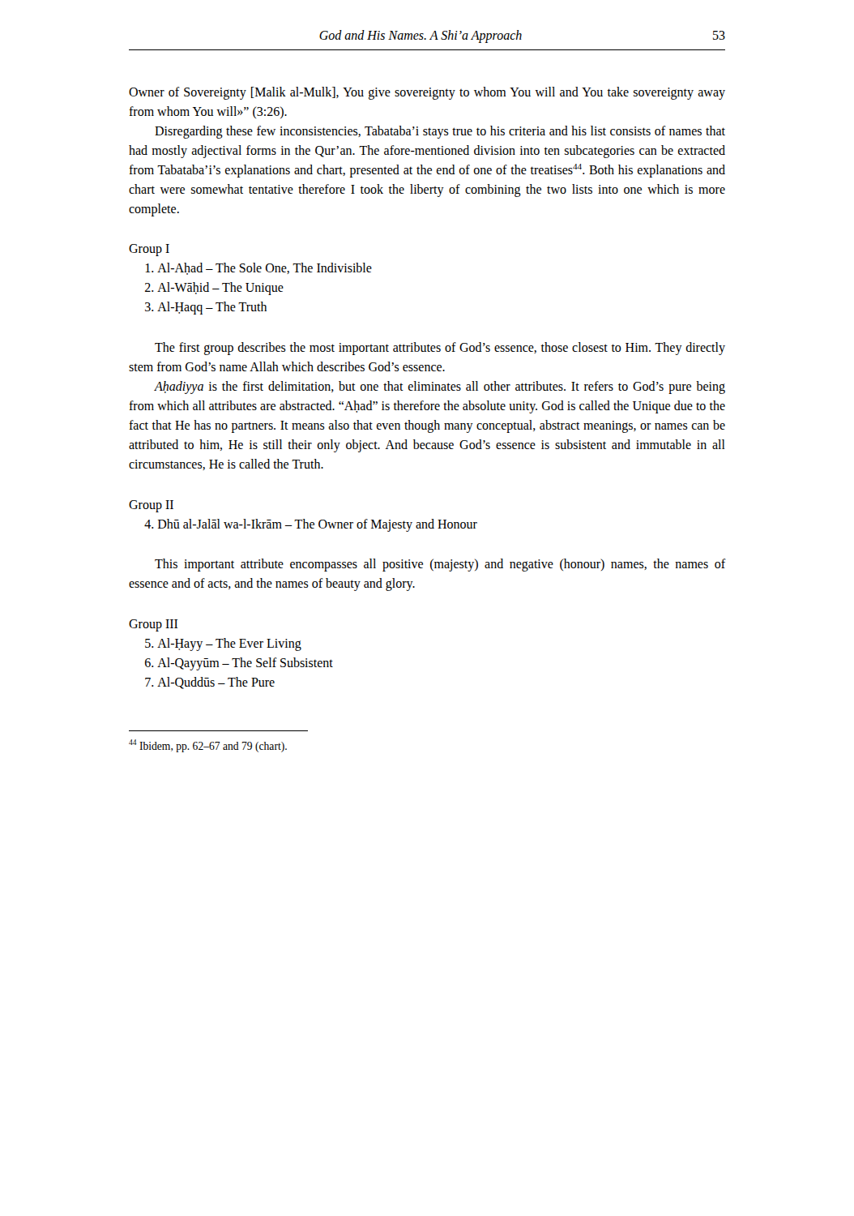God and His Names. A Shi’a Approach 53
Owner of Sovereignty [Malik al-Mulk], You give sovereignty to whom You will and You take sovereignty away from whom You will»” (3:26).
Disregarding these few inconsistencies, Tabataba’i stays true to his criteria and his list consists of names that had mostly adjectival forms in the Qur’an. The afore-mentioned division into ten subcategories can be extracted from Tabataba’i’s explanations and chart, presented at the end of one of the treatises44. Both his explanations and chart were somewhat tentative therefore I took the liberty of combining the two lists into one which is more complete.
Group I
Al-Aḥad – The Sole One, The Indivisible
Al-Wāḥid – The Unique
Al-Ḥaqq – The Truth
The first group describes the most important attributes of God’s essence, those closest to Him. They directly stem from God’s name Allah which describes God’s essence.
Aḥadiyya is the first delimitation, but one that eliminates all other attributes. It refers to God’s pure being from which all attributes are abstracted. “Aḥad” is therefore the absolute unity. God is called the Unique due to the fact that He has no partners. It means also that even though many conceptual, abstract meanings, or names can be attributed to him, He is still their only object. And because God’s essence is subsistent and immutable in all circumstances, He is called the Truth.
Group II
Dhū al-Jalāl wa-l-Ikrām – The Owner of Majesty and Honour
This important attribute encompasses all positive (majesty) and negative (honour) names, the names of essence and of acts, and the names of beauty and glory.
Group III
Al-Ḥayy – The Ever Living
Al-Qayyūm – The Self Subsistent
Al-Quddūs – The Pure
44 Ibidem, pp. 62–67 and 79 (chart).